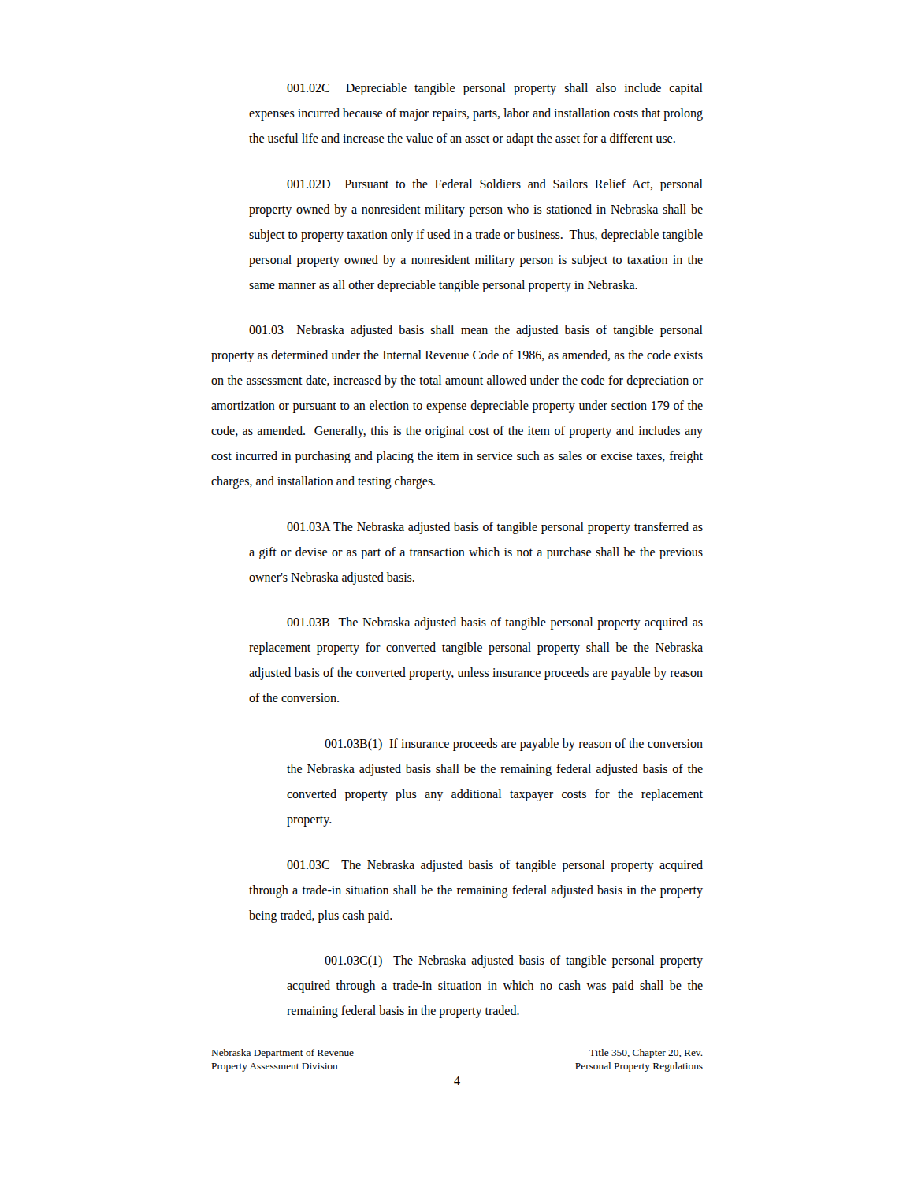001.02C Depreciable tangible personal property shall also include capital expenses incurred because of major repairs, parts, labor and installation costs that prolong the useful life and increase the value of an asset or adapt the asset for a different use.
001.02D Pursuant to the Federal Soldiers and Sailors Relief Act, personal property owned by a nonresident military person who is stationed in Nebraska shall be subject to property taxation only if used in a trade or business. Thus, depreciable tangible personal property owned by a nonresident military person is subject to taxation in the same manner as all other depreciable tangible personal property in Nebraska.
001.03 Nebraska adjusted basis shall mean the adjusted basis of tangible personal property as determined under the Internal Revenue Code of 1986, as amended, as the code exists on the assessment date, increased by the total amount allowed under the code for depreciation or amortization or pursuant to an election to expense depreciable property under section 179 of the code, as amended. Generally, this is the original cost of the item of property and includes any cost incurred in purchasing and placing the item in service such as sales or excise taxes, freight charges, and installation and testing charges.
001.03A The Nebraska adjusted basis of tangible personal property transferred as a gift or devise or as part of a transaction which is not a purchase shall be the previous owner's Nebraska adjusted basis.
001.03B The Nebraska adjusted basis of tangible personal property acquired as replacement property for converted tangible personal property shall be the Nebraska adjusted basis of the converted property, unless insurance proceeds are payable by reason of the conversion.
001.03B(1) If insurance proceeds are payable by reason of the conversion the Nebraska adjusted basis shall be the remaining federal adjusted basis of the converted property plus any additional taxpayer costs for the replacement property.
001.03C The Nebraska adjusted basis of tangible personal property acquired through a trade-in situation shall be the remaining federal adjusted basis in the property being traded, plus cash paid.
001.03C(1) The Nebraska adjusted basis of tangible personal property acquired through a trade-in situation in which no cash was paid shall be the remaining federal basis in the property traded.
Nebraska Department of Revenue
Property Assessment Division
Title 350, Chapter 20, Rev.
Personal Property Regulations
4